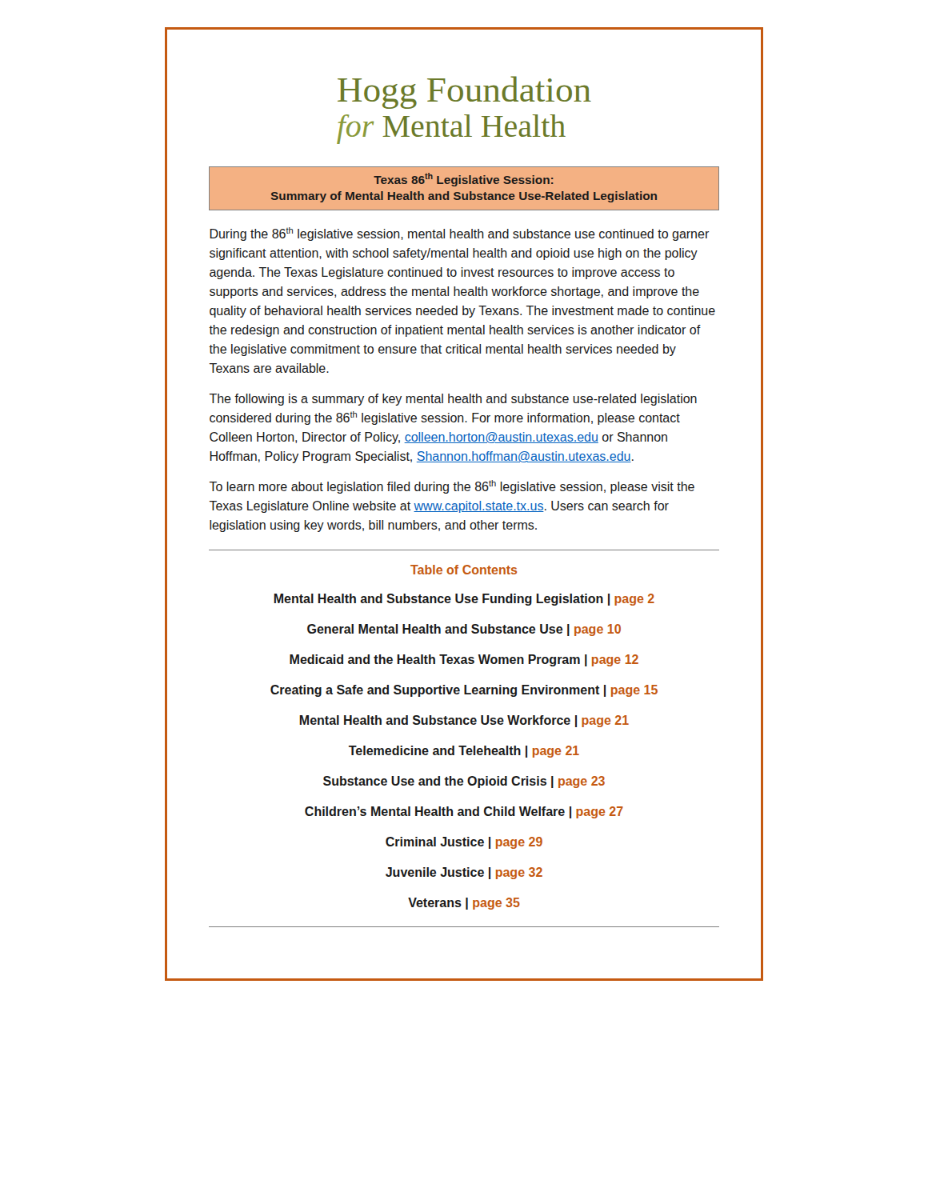Hogg Foundation
for Mental Health
Texas 86th Legislative Session:
Summary of Mental Health and Substance Use-Related Legislation
During the 86th legislative session, mental health and substance use continued to garner significant attention, with school safety/mental health and opioid use high on the policy agenda. The Texas Legislature continued to invest resources to improve access to supports and services, address the mental health workforce shortage, and improve the quality of behavioral health services needed by Texans. The investment made to continue the redesign and construction of inpatient mental health services is another indicator of the legislative commitment to ensure that critical mental health services needed by Texans are available.
The following is a summary of key mental health and substance use-related legislation considered during the 86th legislative session. For more information, please contact Colleen Horton, Director of Policy, colleen.horton@austin.utexas.edu or Shannon Hoffman, Policy Program Specialist, Shannon.hoffman@austin.utexas.edu.
To learn more about legislation filed during the 86th legislative session, please visit the Texas Legislature Online website at www.capitol.state.tx.us. Users can search for legislation using key words, bill numbers, and other terms.
Table of Contents
Mental Health and Substance Use Funding Legislation | page 2
General Mental Health and Substance Use | page 10
Medicaid and the Health Texas Women Program | page 12
Creating a Safe and Supportive Learning Environment | page 15
Mental Health and Substance Use Workforce | page 21
Telemedicine and Telehealth | page 21
Substance Use and the Opioid Crisis | page 23
Children’s Mental Health and Child Welfare | page 27
Criminal Justice | page 29
Juvenile Justice | page 32
Veterans | page 35